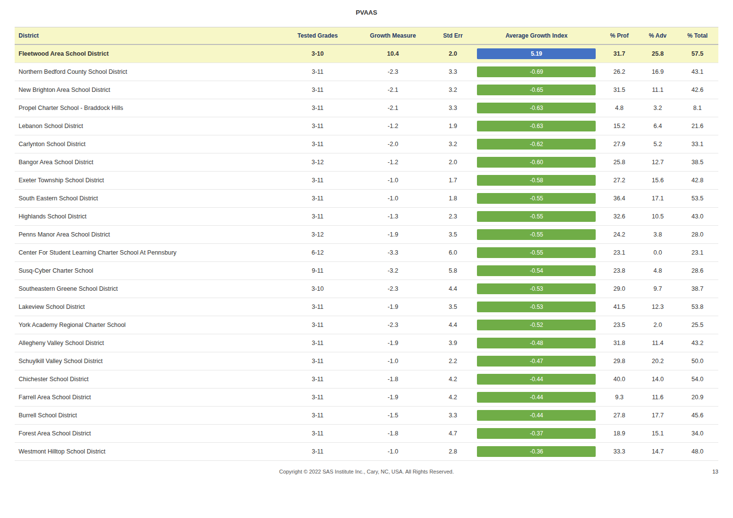PVAAS
| District | Tested Grades | Growth Measure | Std Err | Average Growth Index | % Prof | % Adv | % Total |
| --- | --- | --- | --- | --- | --- | --- | --- |
| Fleetwood Area School District | 3-10 | 10.4 | 2.0 | 5.19 | 31.7 | 25.8 | 57.5 |
| Northern Bedford County School District | 3-11 | -2.3 | 3.3 | -0.69 | 26.2 | 16.9 | 43.1 |
| New Brighton Area School District | 3-11 | -2.1 | 3.2 | -0.65 | 31.5 | 11.1 | 42.6 |
| Propel Charter School - Braddock Hills | 3-11 | -2.1 | 3.3 | -0.63 | 4.8 | 3.2 | 8.1 |
| Lebanon School District | 3-11 | -1.2 | 1.9 | -0.63 | 15.2 | 6.4 | 21.6 |
| Carlynton School District | 3-11 | -2.0 | 3.2 | -0.62 | 27.9 | 5.2 | 33.1 |
| Bangor Area School District | 3-12 | -1.2 | 2.0 | -0.60 | 25.8 | 12.7 | 38.5 |
| Exeter Township School District | 3-11 | -1.0 | 1.7 | -0.58 | 27.2 | 15.6 | 42.8 |
| South Eastern School District | 3-11 | -1.0 | 1.8 | -0.55 | 36.4 | 17.1 | 53.5 |
| Highlands School District | 3-11 | -1.3 | 2.3 | -0.55 | 32.6 | 10.5 | 43.0 |
| Penns Manor Area School District | 3-12 | -1.9 | 3.5 | -0.55 | 24.2 | 3.8 | 28.0 |
| Center For Student Learning Charter School At Pennsbury | 6-12 | -3.3 | 6.0 | -0.55 | 23.1 | 0.0 | 23.1 |
| Susq-Cyber Charter School | 9-11 | -3.2 | 5.8 | -0.54 | 23.8 | 4.8 | 28.6 |
| Southeastern Greene School District | 3-10 | -2.3 | 4.4 | -0.53 | 29.0 | 9.7 | 38.7 |
| Lakeview School District | 3-11 | -1.9 | 3.5 | -0.53 | 41.5 | 12.3 | 53.8 |
| York Academy Regional Charter School | 3-11 | -2.3 | 4.4 | -0.52 | 23.5 | 2.0 | 25.5 |
| Allegheny Valley School District | 3-11 | -1.9 | 3.9 | -0.48 | 31.8 | 11.4 | 43.2 |
| Schuylkill Valley School District | 3-11 | -1.0 | 2.2 | -0.47 | 29.8 | 20.2 | 50.0 |
| Chichester School District | 3-11 | -1.8 | 4.2 | -0.44 | 40.0 | 14.0 | 54.0 |
| Farrell Area School District | 3-11 | -1.9 | 4.2 | -0.44 | 9.3 | 11.6 | 20.9 |
| Burrell School District | 3-11 | -1.5 | 3.3 | -0.44 | 27.8 | 17.7 | 45.6 |
| Forest Area School District | 3-11 | -1.8 | 4.7 | -0.37 | 18.9 | 15.1 | 34.0 |
| Westmont Hilltop School District | 3-11 | -1.0 | 2.8 | -0.36 | 33.3 | 14.7 | 48.0 |
Copyright © 2022 SAS Institute Inc., Cary, NC, USA. All Rights Reserved. 13